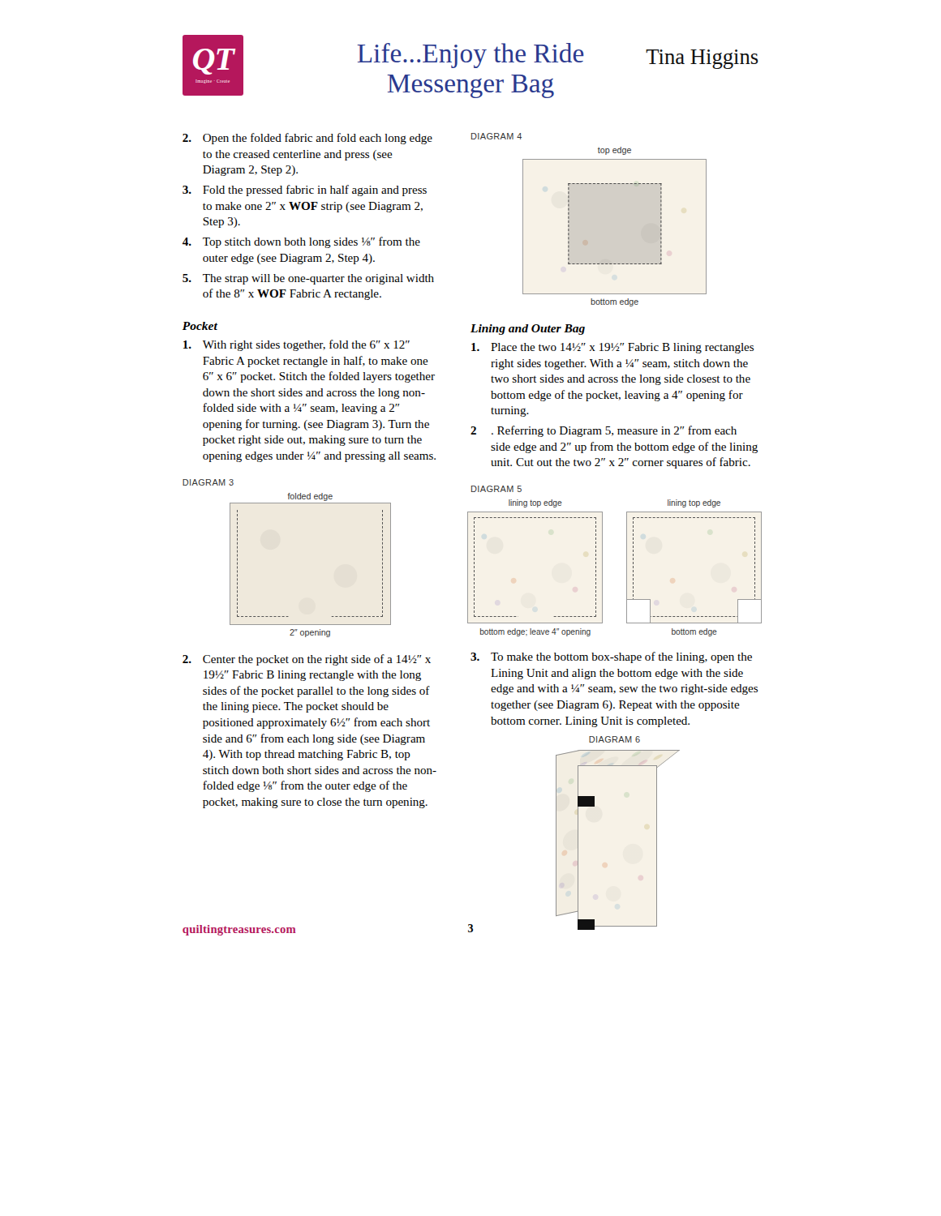QT
Imagine · Create
Life...Enjoy the Ride
Messenger Bag
Tina Higgins
2. Open the folded fabric and fold each long edge to the creased centerline and press (see Diagram 2, Step 2).
3. Fold the pressed fabric in half again and press to make one 2″ x WOF strip (see Diagram 2, Step 3).
4. Top stitch down both long sides ⅛″ from the outer edge (see Diagram 2, Step 4).
5. The strap will be one-quarter the original width of the 8″ x WOF Fabric A rectangle.
Pocket
1. With right sides together, fold the 6″ x 12″ Fabric A pocket rectangle in half, to make one 6″ x 6″ pocket. Stitch the folded layers together down the short sides and across the long non-folded side with a ¼″ seam, leaving a 2″ opening for turning. (see Diagram 3). Turn the pocket right side out, making sure to turn the opening edges under ¼″ and pressing all seams.
DIAGRAM 3
folded edge
2″ opening
2. Center the pocket on the right side of a 14½″ x 19½″ Fabric B lining rectangle with the long sides of the pocket parallel to the long sides of the lining piece. The pocket should be positioned approximately 6½″ from each short side and 6″ from each long side (see Diagram 4). With top thread matching Fabric B, top stitch down both short sides and across the non-folded edge ⅛″ from the outer edge of the pocket, making sure to close the turn opening.
DIAGRAM 4
top edge
bottom edge
Lining and Outer Bag
1. Place the two 14½″ x 19½″ Fabric B lining rectangles right sides together. With a ¼″ seam, stitch down the two short sides and across the long side closest to the bottom edge of the pocket, leaving a 4″ opening for turning.
2. Referring to Diagram 5, measure in 2″ from each side edge and 2″ up from the bottom edge of the lining unit. Cut out the two 2″ x 2″ corner squares of fabric.
DIAGRAM 5
lining top edge
bottom edge; leave 4″ opening
lining top edge
bottom edge
3. To make the bottom box-shape of the lining, open the Lining Unit and align the bottom edge with the side edge and with a ¼″ seam, sew the two right-side edges together (see Diagram 6). Repeat with the opposite bottom corner. Lining Unit is completed.
DIAGRAM 6
quiltingtreasures.com 3